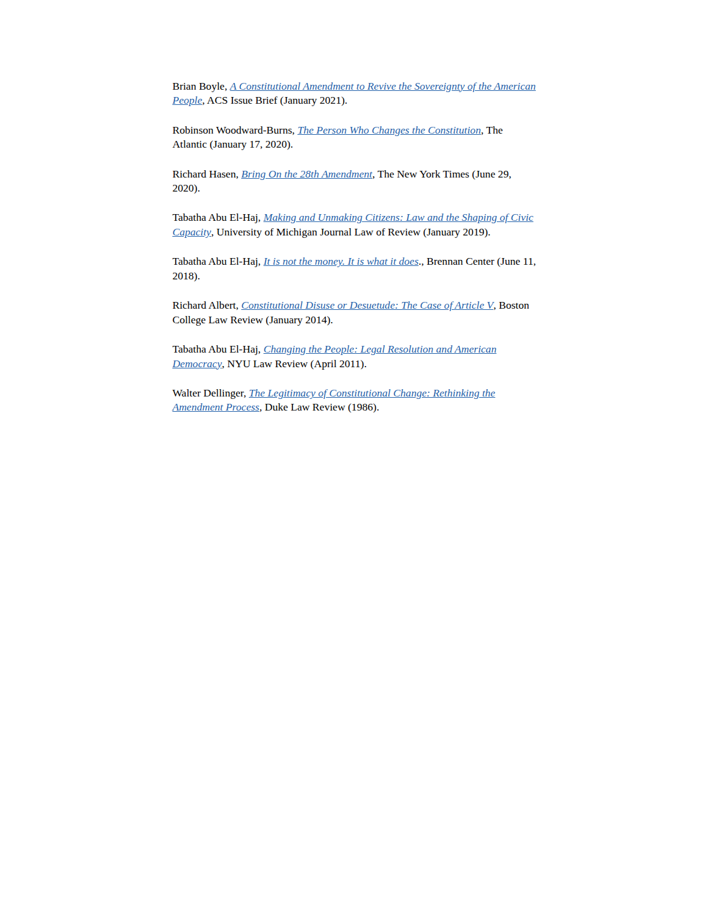Brian Boyle, A Constitutional Amendment to Revive the Sovereignty of the American People, ACS Issue Brief (January 2021).
Robinson Woodward-Burns, The Person Who Changes the Constitution, The Atlantic (January 17, 2020).
Richard Hasen, Bring On the 28th Amendment, The New York Times (June 29, 2020).
Tabatha Abu El-Haj, Making and Unmaking Citizens: Law and the Shaping of Civic Capacity, University of Michigan Journal Law of Review (January 2019).
Tabatha Abu El-Haj, It is not the money. It is what it does., Brennan Center (June 11, 2018).
Richard Albert, Constitutional Disuse or Desuetude: The Case of Article V, Boston College Law Review (January 2014).
Tabatha Abu El-Haj, Changing the People: Legal Resolution and American Democracy, NYU Law Review (April 2011).
Walter Dellinger, The Legitimacy of Constitutional Change: Rethinking the Amendment Process, Duke Law Review (1986).